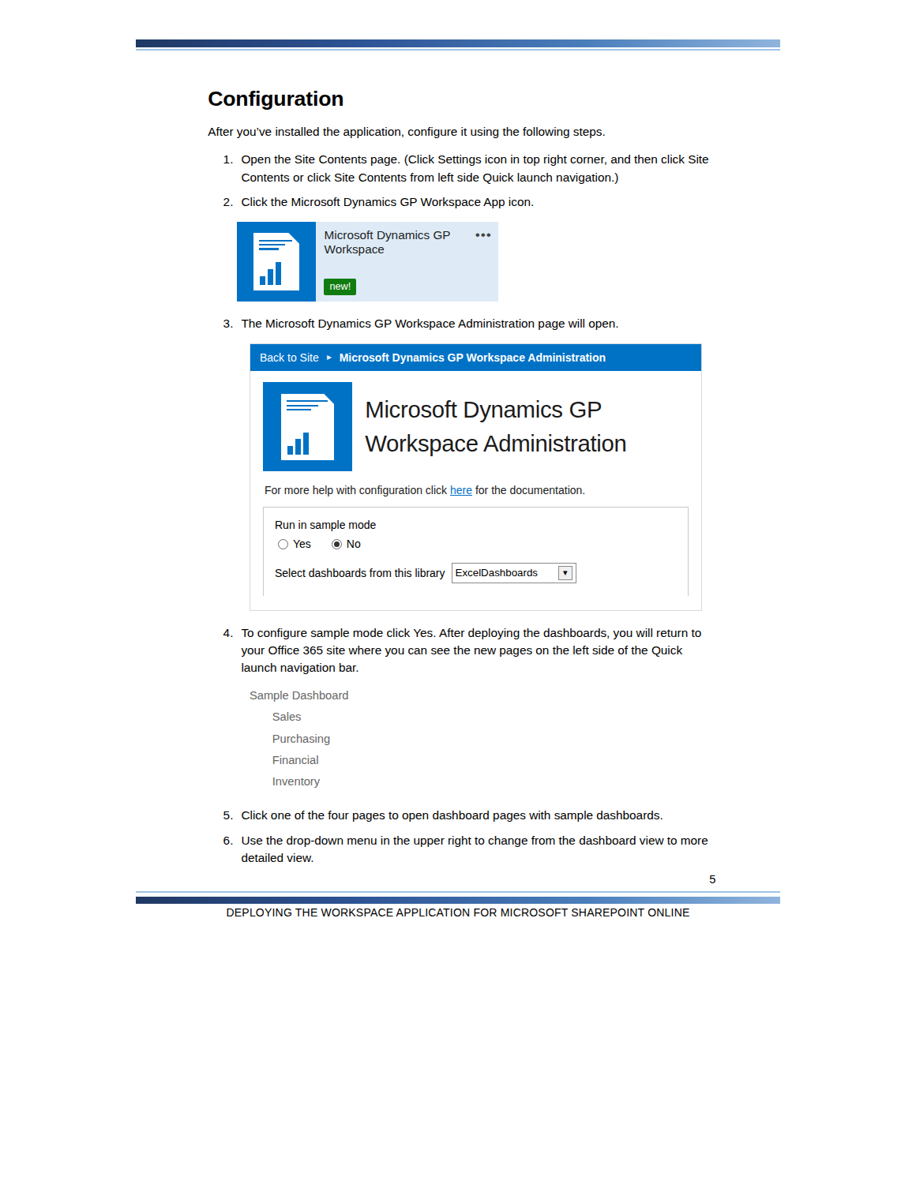Configuration
After you’ve installed the application, configure it using the following steps.
Open the Site Contents page. (Click Settings icon in top right corner, and then click Site Contents or click Site Contents from left side Quick launch navigation.)
Click the Microsoft Dynamics GP Workspace App icon.
•••
Microsoft Dynamics GP
Workspace
new!
The Microsoft Dynamics GP Workspace Administration page will open.
Back to Site ▸ Microsoft Dynamics GP Workspace Administration
Microsoft Dynamics GP Workspace Administration
For more help with configuration click here for the documentation.
Run in sample mode
Yes No
Select dashboards from this library ExcelDashboards▾
To configure sample mode click Yes. After deploying the dashboards, you will return to your Office 365 site where you can see the new pages on the left side of the Quick launch navigation bar.
Sample Dashboard
Sales
Purchasing
Financial
Inventory
Click one of the four pages to open dashboard pages with sample dashboards.
Use the drop-down menu in the upper right to change from the dashboard view to more detailed view.
5
DEPLOYING THE WORKSPACE APPLICATION FOR MICROSOFT SHAREPOINT ONLINE